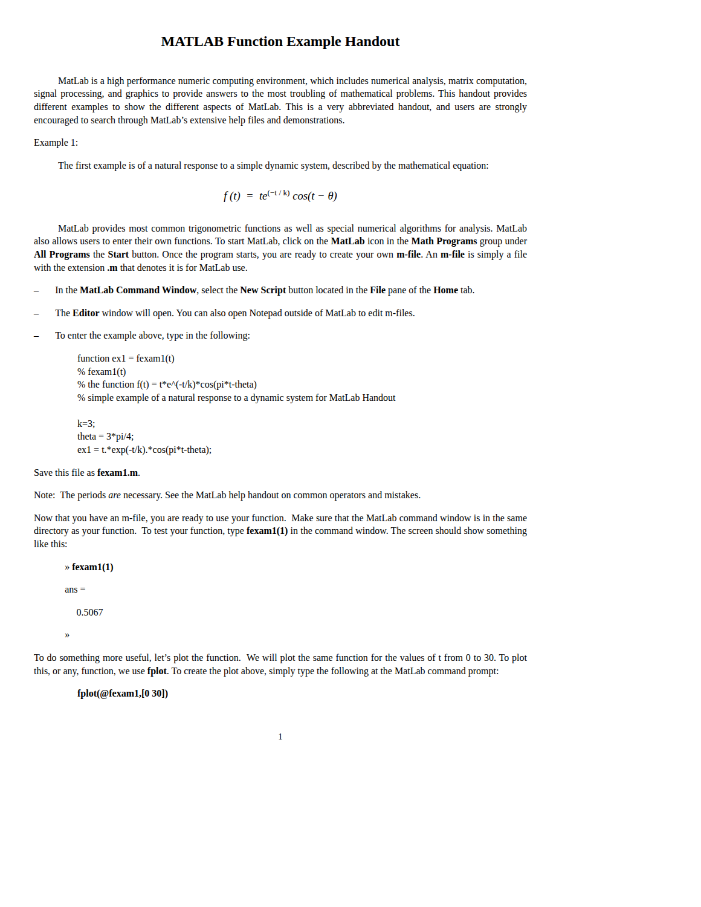MATLAB Function Example Handout
MatLab is a high performance numeric computing environment, which includes numerical analysis, matrix computation, signal processing, and graphics to provide answers to the most troubling of mathematical problems. This handout provides different examples to show the different aspects of MatLab. This is a very abbreviated handout, and users are strongly encouraged to search through MatLab’s extensive help files and demonstrations.
Example 1:
The first example is of a natural response to a simple dynamic system, described by the mathematical equation:
f (t) = te(−t / k) cos(t − θ)
MatLab provides most common trigonometric functions as well as special numerical algorithms for analysis. MatLab also allows users to enter their own functions. To start MatLab, click on the MatLab icon in the Math Programs group under All Programs the Start button. Once the program starts, you are ready to create your own m-file. An m-file is simply a file with the extension .m that denotes it is for MatLab use.
In the MatLab Command Window, select the New Script button located in the File pane of the Home tab.
The Editor window will open. You can also open Notepad outside of MatLab to edit m-files.
To enter the example above, type in the following:
function ex1 = fexam1(t)
% fexam1(t)
% the function f(t) = t*e^(-t/k)*cos(pi*t-theta)
% simple example of a natural response to a dynamic system for MatLab Handout
k=3;
theta = 3*pi/4;
ex1 = t.*exp(-t/k).*cos(pi*t-theta);
Save this file as fexam1.m.
Note: The periods are necessary. See the MatLab help handout on common operators and mistakes.
Now that you have an m-file, you are ready to use your function. Make sure that the MatLab command window is in the same directory as your function. To test your function, type fexam1(1) in the command window. The screen should show something like this:
» fexam1(1)
ans =
0.5067
»
To do something more useful, let’s plot the function. We will plot the same function for the values of t from 0 to 30. To plot this, or any, function, we use fplot. To create the plot above, simply type the following at the MatLab command prompt:
fplot(@fexam1,[0 30])
1